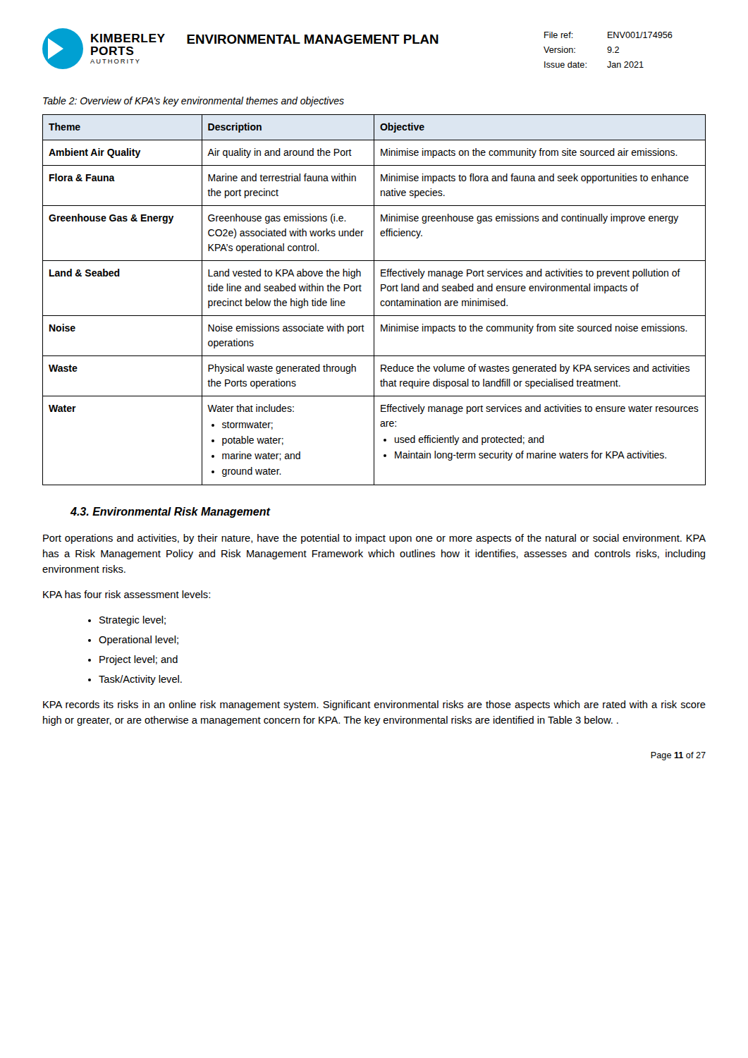KIMBERLEY
PORTS AUTHORITY
ENVIRONMENTAL MANAGEMENT PLAN
| File ref: | ENV001/174956 |
| Version: | 9.2 |
| Issue date: | Jan 2021 |
Table 2: Overview of KPA’s key environmental themes and objectives
| Theme | Description | Objective |
| --- | --- | --- |
| Ambient Air Quality | Air quality in and around the Port | Minimise impacts on the community from site sourced air emissions. |
| Flora & Fauna | Marine and terrestrial fauna within the port precinct | Minimise impacts to flora and fauna and seek opportunities to enhance native species. |
| Greenhouse Gas & Energy | Greenhouse gas emissions (i.e. CO2e) associated with works under KPA’s operational control. | Minimise greenhouse gas emissions and continually improve energy efficiency. |
| Land & Seabed | Land vested to KPA above the high tide line and seabed within the Port precinct below the high tide line | Effectively manage Port services and activities to prevent pollution of Port land and seabed and ensure environmental impacts of contamination are minimised. |
| Noise | Noise emissions associate with port operations | Minimise impacts to the community from site sourced noise emissions. |
| Waste | Physical waste generated through the Ports operations | Reduce the volume of wastes generated by KPA services and activities that require disposal to landfill or specialised treatment. |
| Water | Water that includes: stormwater; potable water; marine water; and ground water. | Effectively manage port services and activities to ensure water resources are: used efficiently and protected; and Maintain long-term security of marine waters for KPA activities. |
4.3. Environmental Risk Management
Port operations and activities, by their nature, have the potential to impact upon one or more aspects of the natural or social environment. KPA has a Risk Management Policy and Risk Management Framework which outlines how it identifies, assesses and controls risks, including environment risks.
KPA has four risk assessment levels:
Strategic level;
Operational level;
Project level; and
Task/Activity level.
KPA records its risks in an online risk management system. Significant environmental risks are those aspects which are rated with a risk score high or greater, or are otherwise a management concern for KPA. The key environmental risks are identified in Table 3 below. .
Page 11 of 27